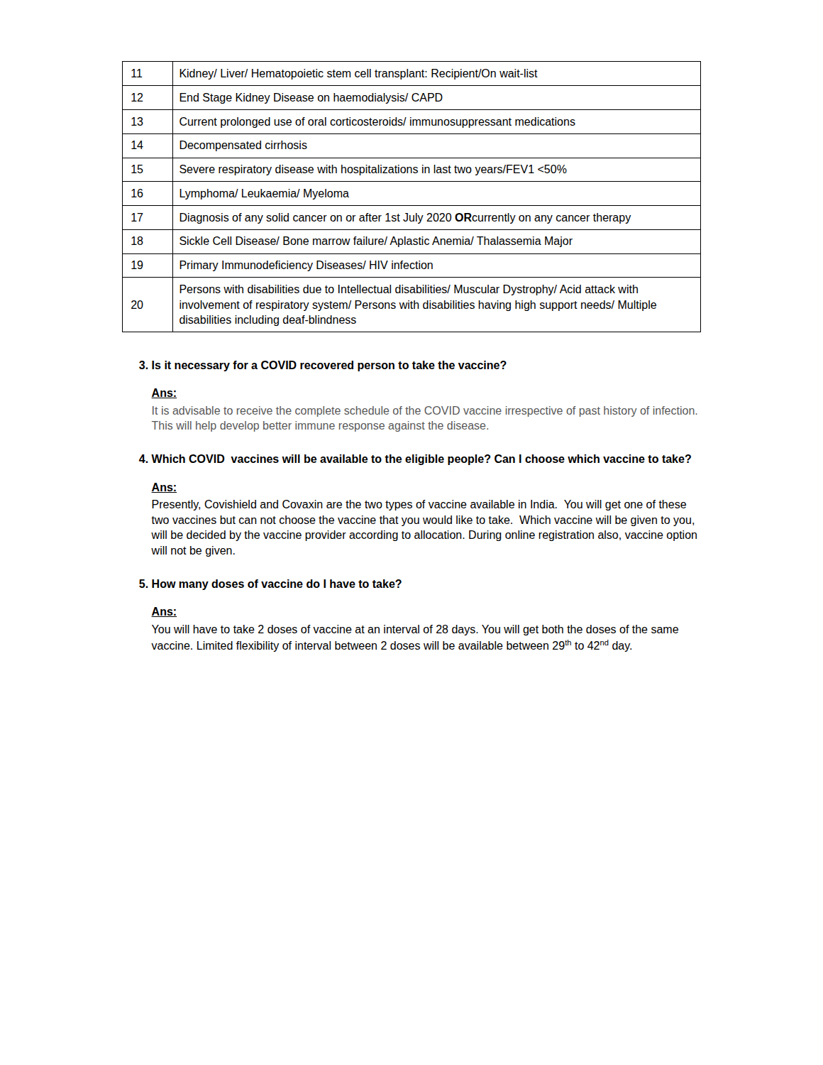| 11 | Kidney/ Liver/ Hematopoietic stem cell transplant: Recipient/On wait-list |
| 12 | End Stage Kidney Disease on haemodialysis/ CAPD |
| 13 | Current prolonged use of oral corticosteroids/ immunosuppressant medications |
| 14 | Decompensated cirrhosis |
| 15 | Severe respiratory disease with hospitalizations in last two years/FEV1 <50% |
| 16 | Lymphoma/ Leukaemia/ Myeloma |
| 17 | Diagnosis of any solid cancer on or after 1st July 2020 OR currently on any cancer therapy |
| 18 | Sickle Cell Disease/ Bone marrow failure/ Aplastic Anemia/ Thalassemia Major |
| 19 | Primary Immunodeficiency Diseases/ HIV infection |
| 20 | Persons with disabilities due to Intellectual disabilities/ Muscular Dystrophy/ Acid attack with involvement of respiratory system/ Persons with disabilities having high support needs/ Multiple disabilities including deaf-blindness |
Is it necessary for a COVID recovered person to take the vaccine?
Ans:
It is advisable to receive the complete schedule of the COVID vaccine irrespective of past history of infection. This will help develop better immune response against the disease.
Which COVID vaccines will be available to the eligible people? Can I choose which vaccine to take?
Ans:
Presently, Covishield and Covaxin are the two types of vaccine available in India. You will get one of these two vaccines but can not choose the vaccine that you would like to take. Which vaccine will be given to you, will be decided by the vaccine provider according to allocation. During online registration also, vaccine option will not be given.
How many doses of vaccine do I have to take?
Ans:
You will have to take 2 doses of vaccine at an interval of 28 days. You will get both the doses of the same vaccine. Limited flexibility of interval between 2 doses will be available between 29th to 42nd day.